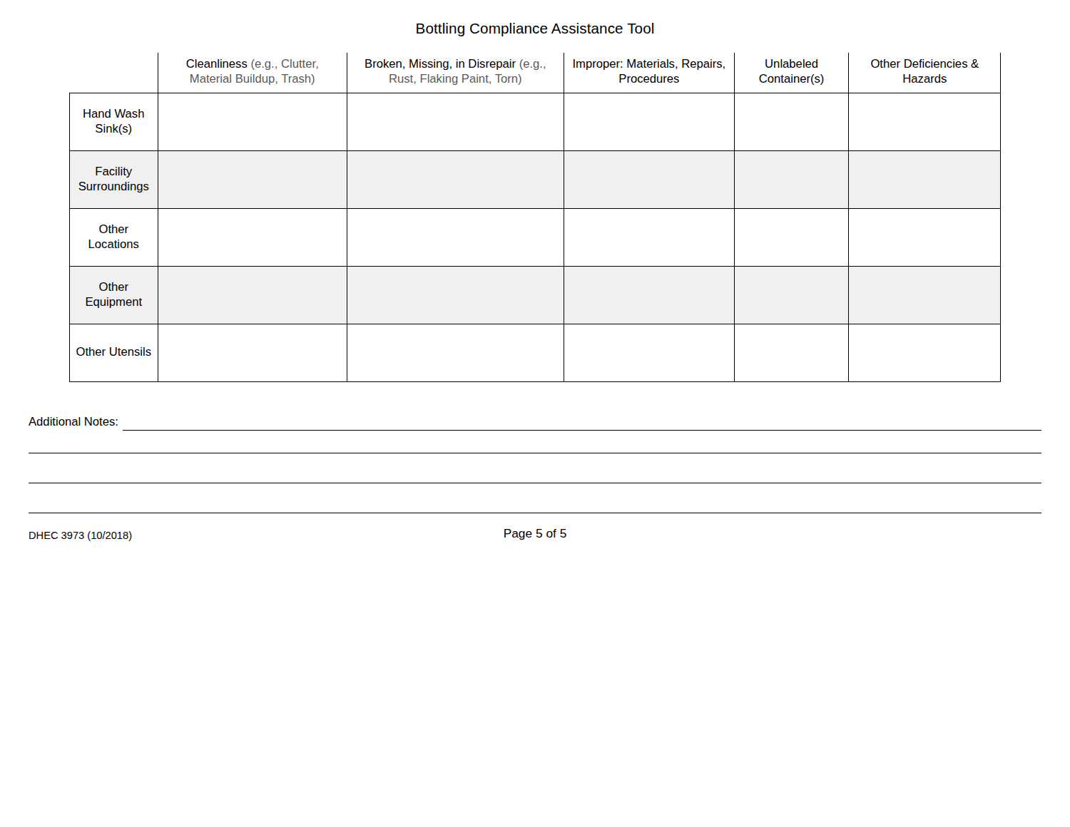Bottling Compliance Assistance Tool
| | Cleanliness (e.g., Clutter, Material Buildup, Trash) | Broken, Missing, in Disrepair (e.g., Rust, Flaking Paint, Torn) | Improper: Materials, Repairs, Procedures | Unlabeled Container(s) | Other Deficiencies & Hazards |
| --- | --- | --- | --- | --- | --- |
| Hand Wash Sink(s) | | | | | |
| Facility Surroundings | | | | | |
| Other Locations | | | | | |
| Other Equipment | | | | | |
| Other Utensils | | | | | |
Additional Notes:
DHEC 3973 (10/2018)
Page 5 of 5